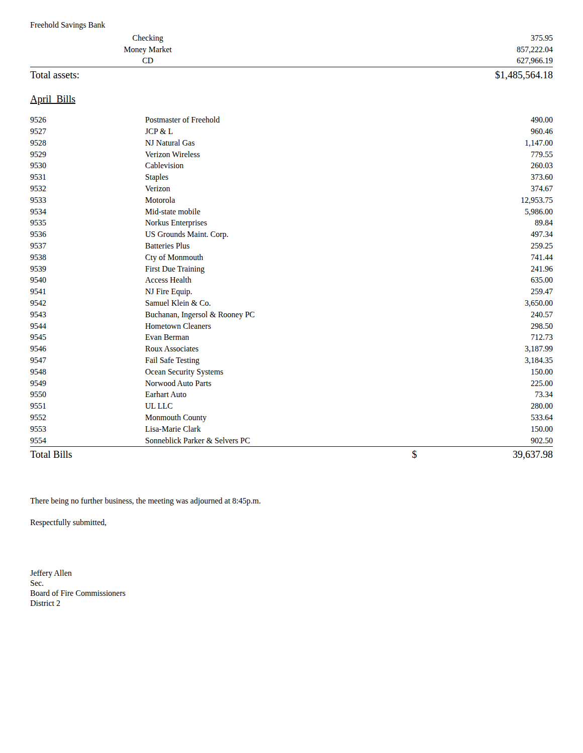Freehold Savings Bank
| Checking | 375.95 |
| Money Market | 857,222.04 |
| CD | 627,966.19 |
Total assets: $1,485,564.18
April Bills
| 9526 | Postmaster of Freehold | 490.00 |
| 9527 | JCP & L | 960.46 |
| 9528 | NJ Natural Gas | 1,147.00 |
| 9529 | Verizon Wireless | 779.55 |
| 9530 | Cablevision | 260.03 |
| 9531 | Staples | 373.60 |
| 9532 | Verizon | 374.67 |
| 9533 | Motorola | 12,953.75 |
| 9534 | Mid-state mobile | 5,986.00 |
| 9535 | Norkus Enterprises | 89.84 |
| 9536 | US Grounds Maint. Corp. | 497.34 |
| 9537 | Batteries Plus | 259.25 |
| 9538 | Cty of Monmouth | 741.44 |
| 9539 | First Due Training | 241.96 |
| 9540 | Access Health | 635.00 |
| 9541 | NJ Fire Equip. | 259.47 |
| 9542 | Samuel Klein & Co. | 3,650.00 |
| 9543 | Buchanan, Ingersol & Rooney PC | 240.57 |
| 9544 | Hometown Cleaners | 298.50 |
| 9545 | Evan Berman | 712.73 |
| 9546 | Roux Associates | 3,187.99 |
| 9547 | Fail Safe Testing | 3,184.35 |
| 9548 | Ocean Security Systems | 150.00 |
| 9549 | Norwood Auto Parts | 225.00 |
| 9550 | Earhart Auto | 73.34 |
| 9551 | UL LLC | 280.00 |
| 9552 | Monmouth County | 533.64 |
| 9553 | Lisa-Marie Clark | 150.00 |
| 9554 | Sonneblick Parker & Selvers PC | 902.50 |
Total Bills $ 39,637.98
There being no further business, the meeting was adjourned at 8:45p.m.
Respectfully submitted,
Jeffery Allen
Sec.
Board of Fire Commissioners
District 2